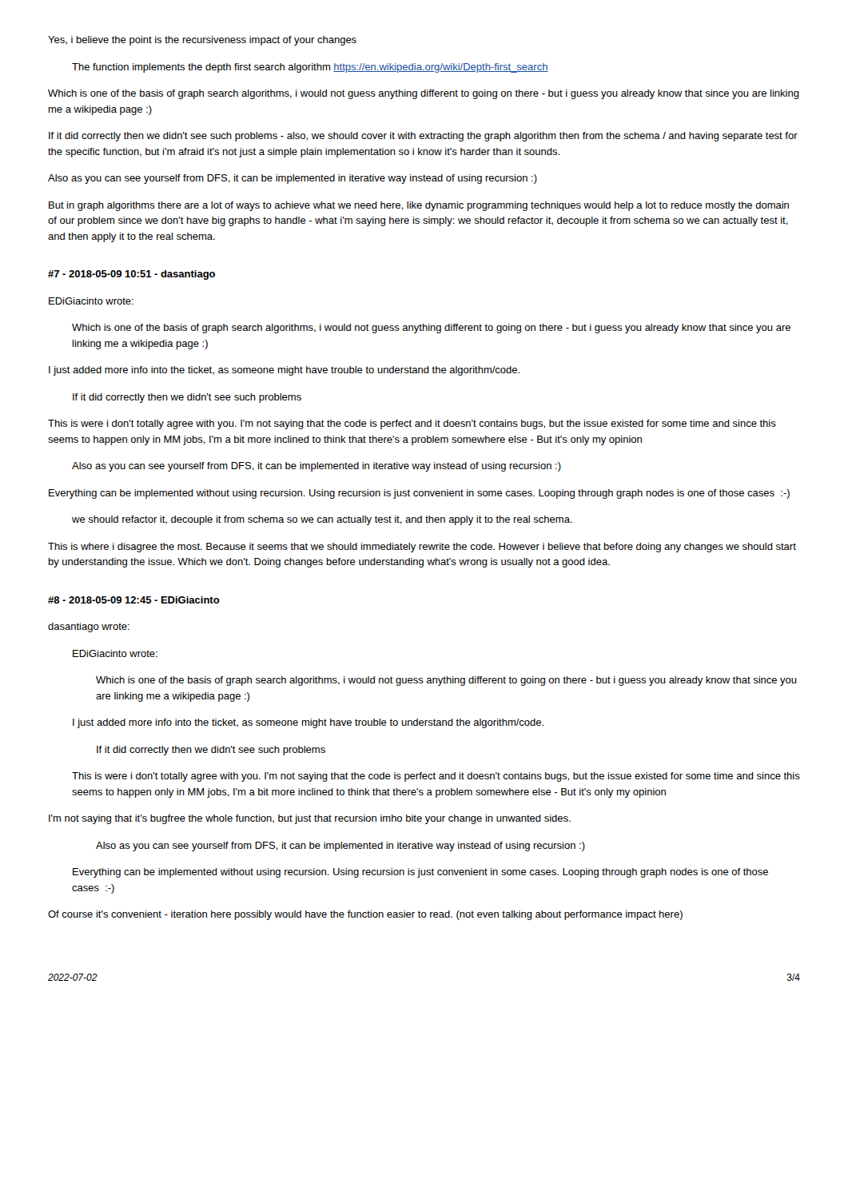Yes, i believe the point is the recursiveness impact of your changes
The function implements the depth first search algorithm https://en.wikipedia.org/wiki/Depth-first_search
Which is one of the basis of graph search algorithms, i would not guess anything different to going on there - but i guess you already know that since you are linking me a wikipedia page :)
If it did correctly then we didn't see such problems - also, we should cover it with extracting the graph algorithm then from the schema / and having separate test for the specific function, but i'm afraid it's not just a simple plain implementation so i know it's harder than it sounds.
Also as you can see yourself from DFS, it can be implemented in iterative way instead of using recursion :)
But in graph algorithms there are a lot of ways to achieve what we need here, like dynamic programming techniques would help a lot to reduce mostly the domain of our problem since we don't have big graphs to handle - what i'm saying here is simply: we should refactor it, decouple it from schema so we can actually test it, and then apply it to the real schema.
#7 - 2018-05-09 10:51 - dasantiago
EDiGiacinto wrote:
Which is one of the basis of graph search algorithms, i would not guess anything different to going on there - but i guess you already know that since you are linking me a wikipedia page :)
I just added more info into the ticket, as someone might have trouble to understand the algorithm/code.
If it did correctly then we didn't see such problems
This is were i don't totally agree with you. I'm not saying that the code is perfect and it doesn't contains bugs, but the issue existed for some time and since this seems to happen only in MM jobs, I'm a bit more inclined to think that there's a problem somewhere else - But it's only my opinion
Also as you can see yourself from DFS, it can be implemented in iterative way instead of using recursion :)
Everything can be implemented without using recursion. Using recursion is just convenient in some cases. Looping through graph nodes is one of those cases :-)
we should refactor it, decouple it from schema so we can actually test it, and then apply it to the real schema.
This is where i disagree the most. Because it seems that we should immediately rewrite the code. However i believe that before doing any changes we should start by understanding the issue. Which we don't. Doing changes before understanding what's wrong is usually not a good idea.
#8 - 2018-05-09 12:45 - EDiGiacinto
dasantiago wrote:
EDiGiacinto wrote:
Which is one of the basis of graph search algorithms, i would not guess anything different to going on there - but i guess you already know that since you are linking me a wikipedia page :)
I just added more info into the ticket, as someone might have trouble to understand the algorithm/code.
If it did correctly then we didn't see such problems
This is were i don't totally agree with you. I'm not saying that the code is perfect and it doesn't contains bugs, but the issue existed for some time and since this seems to happen only in MM jobs, I'm a bit more inclined to think that there's a problem somewhere else - But it's only my opinion
I'm not saying that it's bugfree the whole function, but just that recursion imho bite your change in unwanted sides.
Also as you can see yourself from DFS, it can be implemented in iterative way instead of using recursion :)
Everything can be implemented without using recursion. Using recursion is just convenient in some cases. Looping through graph nodes is one of those cases :-)
Of course it's convenient - iteration here possibly would have the function easier to read. (not even talking about performance impact here)
2022-07-02 3/4